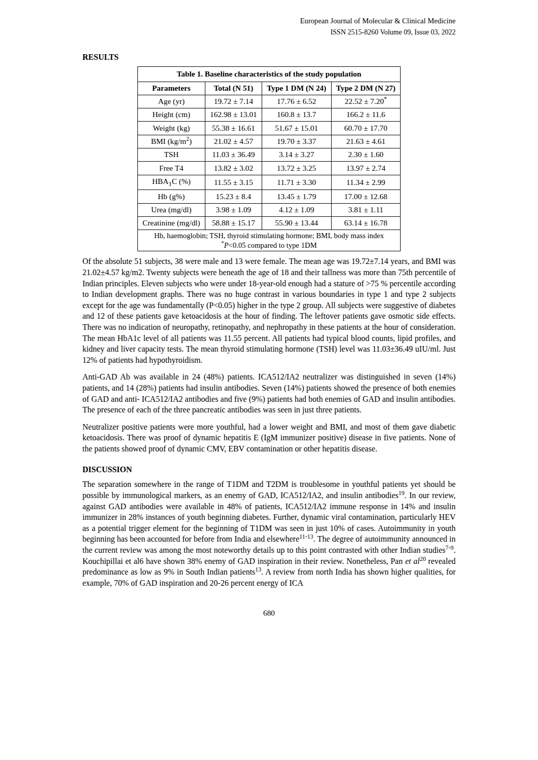European Journal of Molecular & Clinical Medicine
ISSN 2515-8260 Volume 09, Issue 03, 2022
Results
Table 1. Baseline characteristics of the study population
| Parameters | Total (N 51) | Type 1 DM (N 24) | Type 2 DM (N 27) |
| --- | --- | --- | --- |
| Age (yr) | 19.72 ± 7.14 | 17.76 ± 6.52 | 22.52 ± 7.20 * |
| Height (cm) | 162.98 ± 13.01 | 160.8 ± 13.7 | 166.2 ± 11.6 |
| Weight (kg) | 55.38 ± 16.61 | 51.67 ± 15.01 | 60.70 ± 17.70 |
| BMI (kg/m 2 ) | 21.02 ± 4.57 | 19.70 ± 3.37 | 21.63 ± 4.61 |
| TSH | 11.03 ± 36.49 | 3.14 ± 3.27 | 2.30 ± 1.60 |
| Free T4 | 13.82 ± 3.02 | 13.72 ± 3.25 | 13.97 ± 2.74 |
| HBA 1 C (%) | 11.55 ± 3.15 | 11.71 ± 3.30 | 11.34 ± 2.99 |
| Hb (g%) | 15.23 ± 8.4 | 13.45 ± 1.79 | 17.00 ± 12.68 |
| Urea (mg/dl) | 3.98 ± 1.09 | 4.12 ± 1.09 | 3.81 ± 1.11 |
| Creatinine (mg/dl) | 58.88 ± 15.17 | 55.90 ± 13.44 | 63.14 ± 16.78 |
| Hb, haemoglobin; TSH, thyroid stimulating hormone; BMI, body mass index * P <0.05 compared to type 1DM |
Of the absolute 51 subjects, 38 were male and 13 were female. The mean age was 19.72±7.14 years, and BMI was 21.02±4.57 kg/m2. Twenty subjects were beneath the age of 18 and their tallness was more than 75th percentile of Indian principles. Eleven subjects who were under 18-year-old enough had a stature of >75 % percentile according to Indian development graphs. There was no huge contrast in various boundaries in type 1 and type 2 subjects except for the age was fundamentally (P<0.05) higher in the type 2 group. All subjects were suggestive of diabetes and 12 of these patients gave ketoacidosis at the hour of finding. The leftover patients gave osmotic side effects. There was no indication of neuropathy, retinopathy, and nephropathy in these patients at the hour of consideration. The mean HbA1c level of all patients was 11.55 percent. All patients had typical blood counts, lipid profiles, and kidney and liver capacity tests. The mean thyroid stimulating hormone (TSH) level was 11.03±36.49 uIU/ml. Just 12% of patients had hypothyroidism.
Anti-GAD Ab was available in 24 (48%) patients. ICA512/IA2 neutralizer was distinguished in seven (14%) patients, and 14 (28%) patients had insulin antibodies. Seven (14%) patients showed the presence of both enemies of GAD and anti- ICA512/IA2 antibodies and five (9%) patients had both enemies of GAD and insulin antibodies. The presence of each of the three pancreatic antibodies was seen in just three patients.
Neutralizer positive patients were more youthful, had a lower weight and BMI, and most of them gave diabetic ketoacidosis. There was proof of dynamic hepatitis E (IgM immunizer positive) disease in five patients. None of the patients showed proof of dynamic CMV, EBV contamination or other hepatitis disease.
Discussion
The separation somewhere in the range of T1DM and T2DM is troublesome in youthful patients yet should be possible by immunological markers, as an enemy of GAD, ICA512/IA2, and insulin antibodies19. In our review, against GAD antibodies were available in 48% of patients, ICA512/IA2 immune response in 14% and insulin immunizer in 28% instances of youth beginning diabetes. Further, dynamic viral contamination, particularly HEV as a potential trigger element for the beginning of T1DM was seen in just 10% of cases. Autoimmunity in youth beginning has been accounted for before from India and elsewhere11-13. The degree of autoimmunity announced in the current review was among the most noteworthy details up to this point contrasted with other Indian studies7-9. Kouchipillai et al6 have shown 38% enemy of GAD inspiration in their review. Nonetheless, Pan et al20 revealed predominance as low as 9% in South Indian patients13. A review from north India has shown higher qualities, for example, 70% of GAD inspiration and 20-26 percent energy of ICA
680